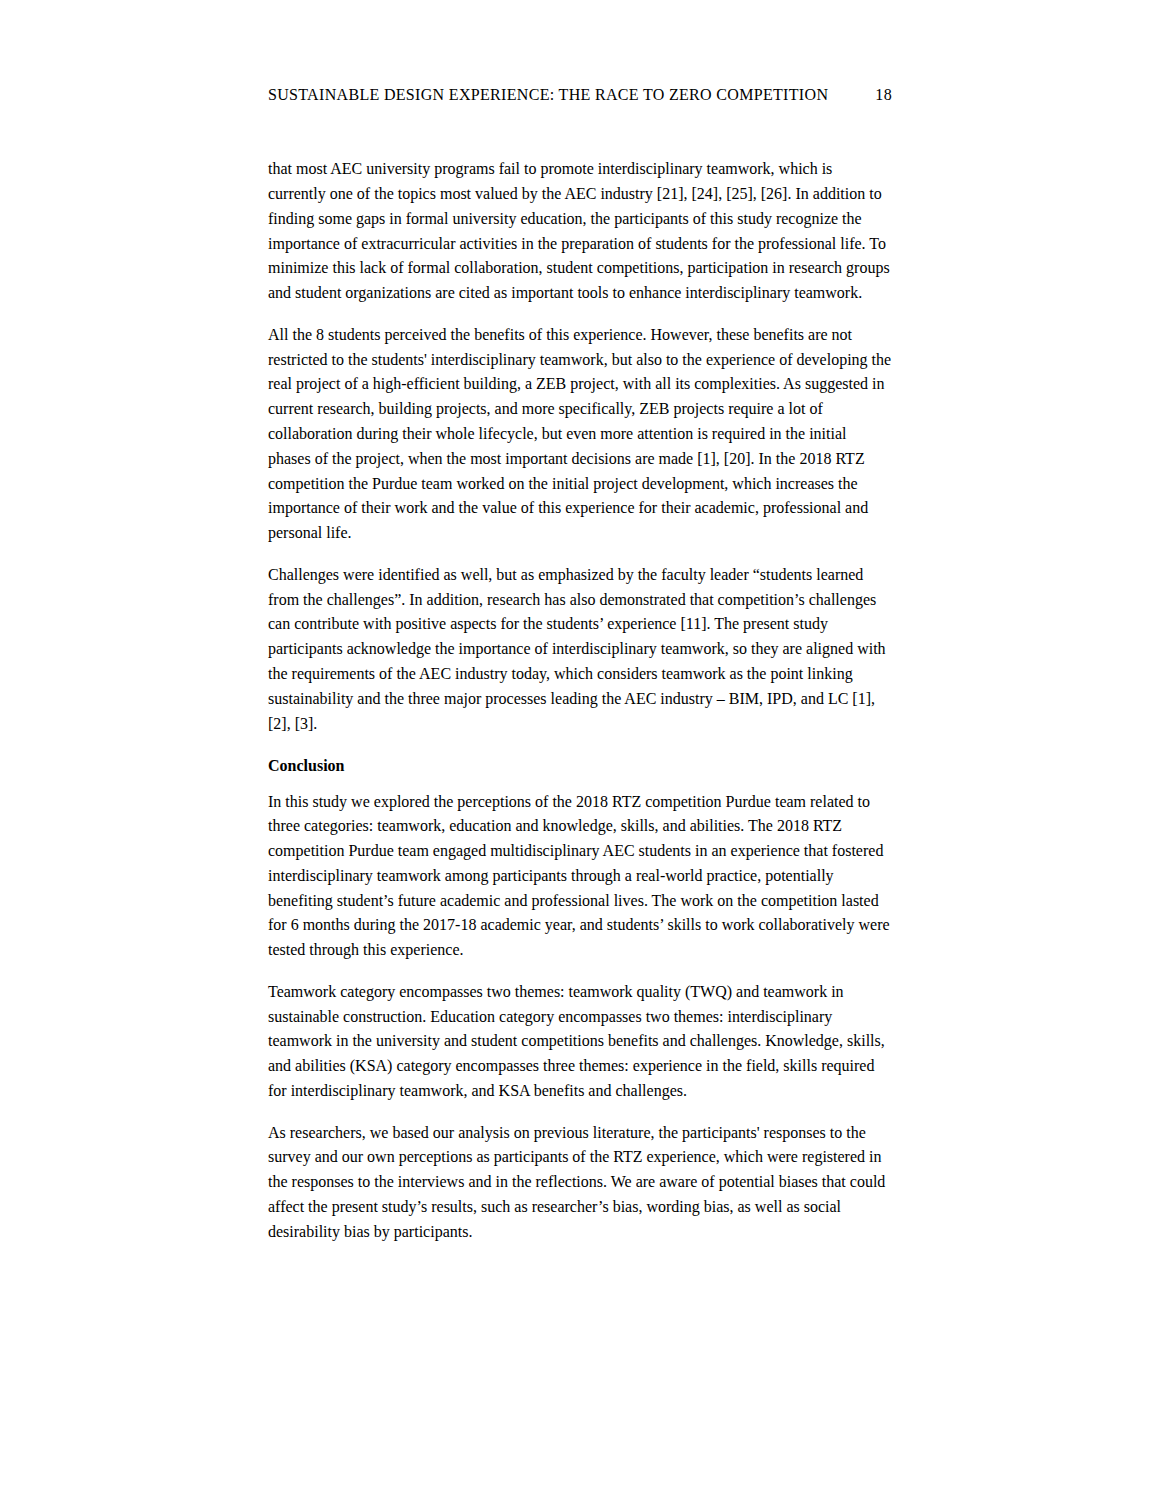Sustainable Design Experience: The Race to Zero Competition 18
that most AEC university programs fail to promote interdisciplinary teamwork, which is currently one of the topics most valued by the AEC industry [21], [24], [25], [26]. In addition to finding some gaps in formal university education, the participants of this study recognize the importance of extracurricular activities in the preparation of students for the professional life. To minimize this lack of formal collaboration, student competitions, participation in research groups and student organizations are cited as important tools to enhance interdisciplinary teamwork.
All the 8 students perceived the benefits of this experience. However, these benefits are not restricted to the students' interdisciplinary teamwork, but also to the experience of developing the real project of a high-efficient building, a ZEB project, with all its complexities. As suggested in current research, building projects, and more specifically, ZEB projects require a lot of collaboration during their whole lifecycle, but even more attention is required in the initial phases of the project, when the most important decisions are made [1], [20]. In the 2018 RTZ competition the Purdue team worked on the initial project development, which increases the importance of their work and the value of this experience for their academic, professional and personal life.
Challenges were identified as well, but as emphasized by the faculty leader “students learned from the challenges”. In addition, research has also demonstrated that competition’s challenges can contribute with positive aspects for the students’ experience [11]. The present study participants acknowledge the importance of interdisciplinary teamwork, so they are aligned with the requirements of the AEC industry today, which considers teamwork as the point linking sustainability and the three major processes leading the AEC industry – BIM, IPD, and LC [1], [2], [3].
Conclusion
In this study we explored the perceptions of the 2018 RTZ competition Purdue team related to three categories: teamwork, education and knowledge, skills, and abilities. The 2018 RTZ competition Purdue team engaged multidisciplinary AEC students in an experience that fostered interdisciplinary teamwork among participants through a real-world practice, potentially benefiting student’s future academic and professional lives. The work on the competition lasted for 6 months during the 2017-18 academic year, and students’ skills to work collaboratively were tested through this experience.
Teamwork category encompasses two themes: teamwork quality (TWQ) and teamwork in sustainable construction. Education category encompasses two themes: interdisciplinary teamwork in the university and student competitions benefits and challenges. Knowledge, skills, and abilities (KSA) category encompasses three themes: experience in the field, skills required for interdisciplinary teamwork, and KSA benefits and challenges.
As researchers, we based our analysis on previous literature, the participants' responses to the survey and our own perceptions as participants of the RTZ experience, which were registered in the responses to the interviews and in the reflections. We are aware of potential biases that could affect the present study’s results, such as researcher’s bias, wording bias, as well as social desirability bias by participants.